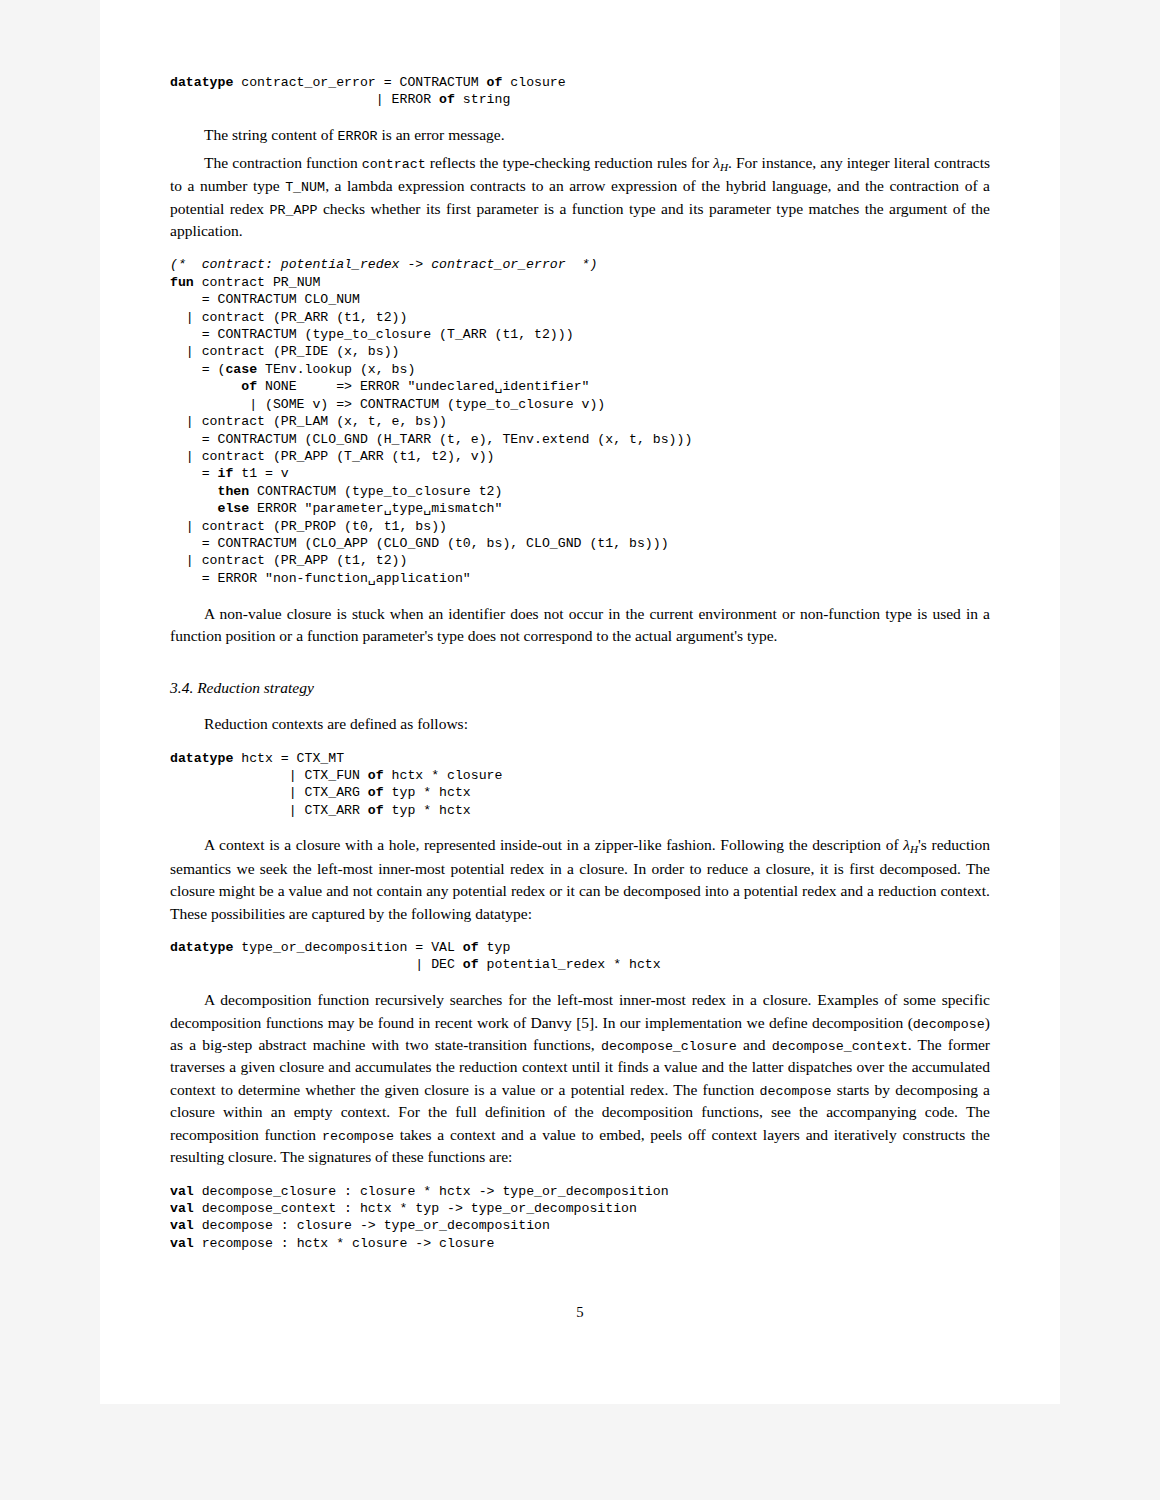datatype contract_or_error = CONTRACTUM of closure
                          | ERROR of string
The string content of ERROR is an error message.
The contraction function contract reflects the type-checking reduction rules for λH. For instance, any integer literal contracts to a number type T_NUM, a lambda expression contracts to an arrow expression of the hybrid language, and the contraction of a potential redex PR_APP checks whether its first parameter is a function type and its parameter type matches the argument of the application.
(*  contract: potential_redex -> contract_or_error  *)
fun contract PR_NUM
    = CONTRACTUM CLO_NUM
  | contract (PR_ARR (t1, t2))
    = CONTRACTUM (type_to_closure (T_ARR (t1, t2)))
  | contract (PR_IDE (x, bs))
    = (case TEnv.lookup (x, bs)
         of NONE     => ERROR "undeclared␣identifier"
          | (SOME v) => CONTRACTUM (type_to_closure v))
  | contract (PR_LAM (x, t, e, bs))
    = CONTRACTUM (CLO_GND (H_TARR (t, e), TEnv.extend (x, t, bs)))
  | contract (PR_APP (T_ARR (t1, t2), v))
    = if t1 = v
      then CONTRACTUM (type_to_closure t2)
      else ERROR "parameter␣type␣mismatch"
  | contract (PR_PROP (t0, t1, bs))
    = CONTRACTUM (CLO_APP (CLO_GND (t0, bs), CLO_GND (t1, bs)))
  | contract (PR_APP (t1, t2))
    = ERROR "non-function␣application"
A non-value closure is stuck when an identifier does not occur in the current environment or non-function type is used in a function position or a function parameter's type does not correspond to the actual argument's type.
3.4. Reduction strategy
Reduction contexts are defined as follows:
datatype hctx = CTX_MT
               | CTX_FUN of hctx * closure
               | CTX_ARG of typ * hctx
               | CTX_ARR of typ * hctx
A context is a closure with a hole, represented inside-out in a zipper-like fashion. Following the description of λH's reduction semantics we seek the left-most inner-most potential redex in a closure. In order to reduce a closure, it is first decomposed. The closure might be a value and not contain any potential redex or it can be decomposed into a potential redex and a reduction context. These possibilities are captured by the following datatype:
datatype type_or_decomposition = VAL of typ
                               | DEC of potential_redex * hctx
A decomposition function recursively searches for the left-most inner-most redex in a closure. Examples of some specific decomposition functions may be found in recent work of Danvy [5]. In our implementation we define decomposition (decompose) as a big-step abstract machine with two state-transition functions, decompose_closure and decompose_context. The former traverses a given closure and accumulates the reduction context until it finds a value and the latter dispatches over the accumulated context to determine whether the given closure is a value or a potential redex. The function decompose starts by decomposing a closure within an empty context. For the full definition of the decomposition functions, see the accompanying code. The recomposition function recompose takes a context and a value to embed, peels off context layers and iteratively constructs the resulting closure. The signatures of these functions are:
val decompose_closure : closure * hctx -> type_or_decomposition
val decompose_context : hctx * typ -> type_or_decomposition
val decompose : closure -> type_or_decomposition
val recompose : hctx * closure -> closure
5